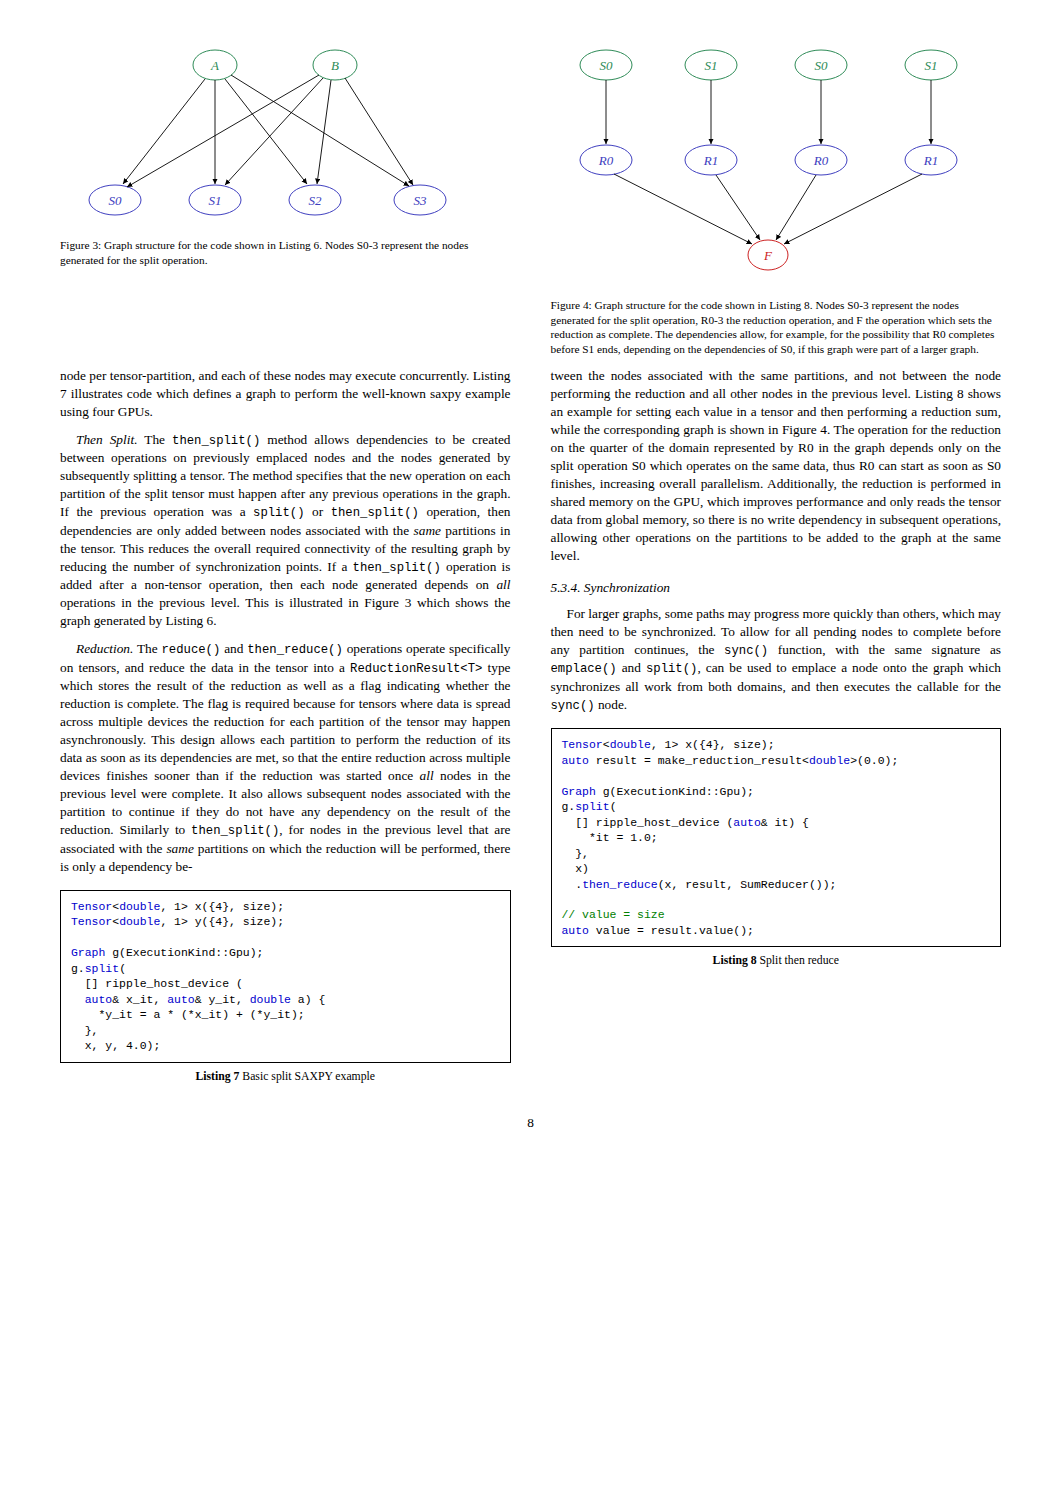A B S0 S1 S2 S3
Figure 3: Graph structure for the code shown in Listing 6. Nodes S0-3 represent the nodes generated for the split operation.
S0 S1 S0 S1 R0 R1 R0 R1 F
Figure 4: Graph structure for the code shown in Listing 8. Nodes S0-3 represent the nodes generated for the split operation, R0-3 the reduction operation, and F the operation which sets the reduction as complete. The dependencies allow, for example, for the possibility that R0 completes before S1 ends, depending on the dependencies of S0, if this graph were part of a larger graph.
node per tensor-partition, and each of these nodes may execute concurrently. Listing 7 illustrates code which defines a graph to perform the well-known saxpy example using four GPUs.
Then Split. The then_split() method allows dependencies to be created between operations on previously emplaced nodes and the nodes generated by subsequently splitting a tensor. The method specifies that the new operation on each partition of the split tensor must happen after any previous operations in the graph. If the previous operation was a split() or then_split() operation, then dependencies are only added between nodes associated with the same partitions in the tensor. This reduces the overall required connectivity of the resulting graph by reducing the number of synchronization points. If a then_split() operation is added after a non-tensor operation, then each node generated depends on all operations in the previous level. This is illustrated in Figure 3 which shows the graph generated by Listing 6.
Reduction. The reduce() and then_reduce() operations operate specifically on tensors, and reduce the data in the tensor into a ReductionResult<T> type which stores the result of the reduction as well as a flag indicating whether the reduction is complete. The flag is required because for tensors where data is spread across multiple devices the reduction for each partition of the tensor may happen asynchronously. This design allows each partition to perform the reduction of its data as soon as its dependencies are met, so that the entire reduction across multiple devices finishes sooner than if the reduction was started once all nodes in the previous level were complete. It also allows subsequent nodes associated with the partition to continue if they do not have any dependency on the result of the reduction. Similarly to then_split(), for nodes in the previous level that are associated with the same partitions on which the reduction will be performed, there is only a dependency be-
Tensor<double, 1> x({4}, size); Tensor<double, 1> y({4}, size); Graph g(ExecutionKind::Gpu); g.split( [] ripple_host_device ( auto& x_it, auto& y_it, double a) { *y_it = a * (*x_it) + (*y_it); }, x, y, 4.0);
Listing 7 Basic split SAXPY example
tween the nodes associated with the same partitions, and not between the node performing the reduction and all other nodes in the previous level. Listing 8 shows an example for setting each value in a tensor and then performing a reduction sum, while the corresponding graph is shown in Figure 4. The operation for the reduction on the quarter of the domain represented by R0 in the graph depends only on the split operation S0 which operates on the same data, thus R0 can start as soon as S0 finishes, increasing overall parallelism. Additionally, the reduction is performed in shared memory on the GPU, which improves performance and only reads the tensor data from global memory, so there is no write dependency in subsequent operations, allowing other operations on the partitions to be added to the graph at the same level.
5.3.4. Synchronization
For larger graphs, some paths may progress more quickly than others, which may then need to be synchronized. To allow for all pending nodes to complete before any partition continues, the sync() function, with the same signature as emplace() and split(), can be used to emplace a node onto the graph which synchronizes all work from both domains, and then executes the callable for the sync() node.
Tensor<double, 1> x({4}, size); auto result = make_reduction_result<double>(0.0); Graph g(ExecutionKind::Gpu); g.split( [] ripple_host_device (auto& it) { *it = 1.0; }, x) .then_reduce(x, result, SumReducer()); // value = size auto value = result.value();
Listing 8 Split then reduce
8